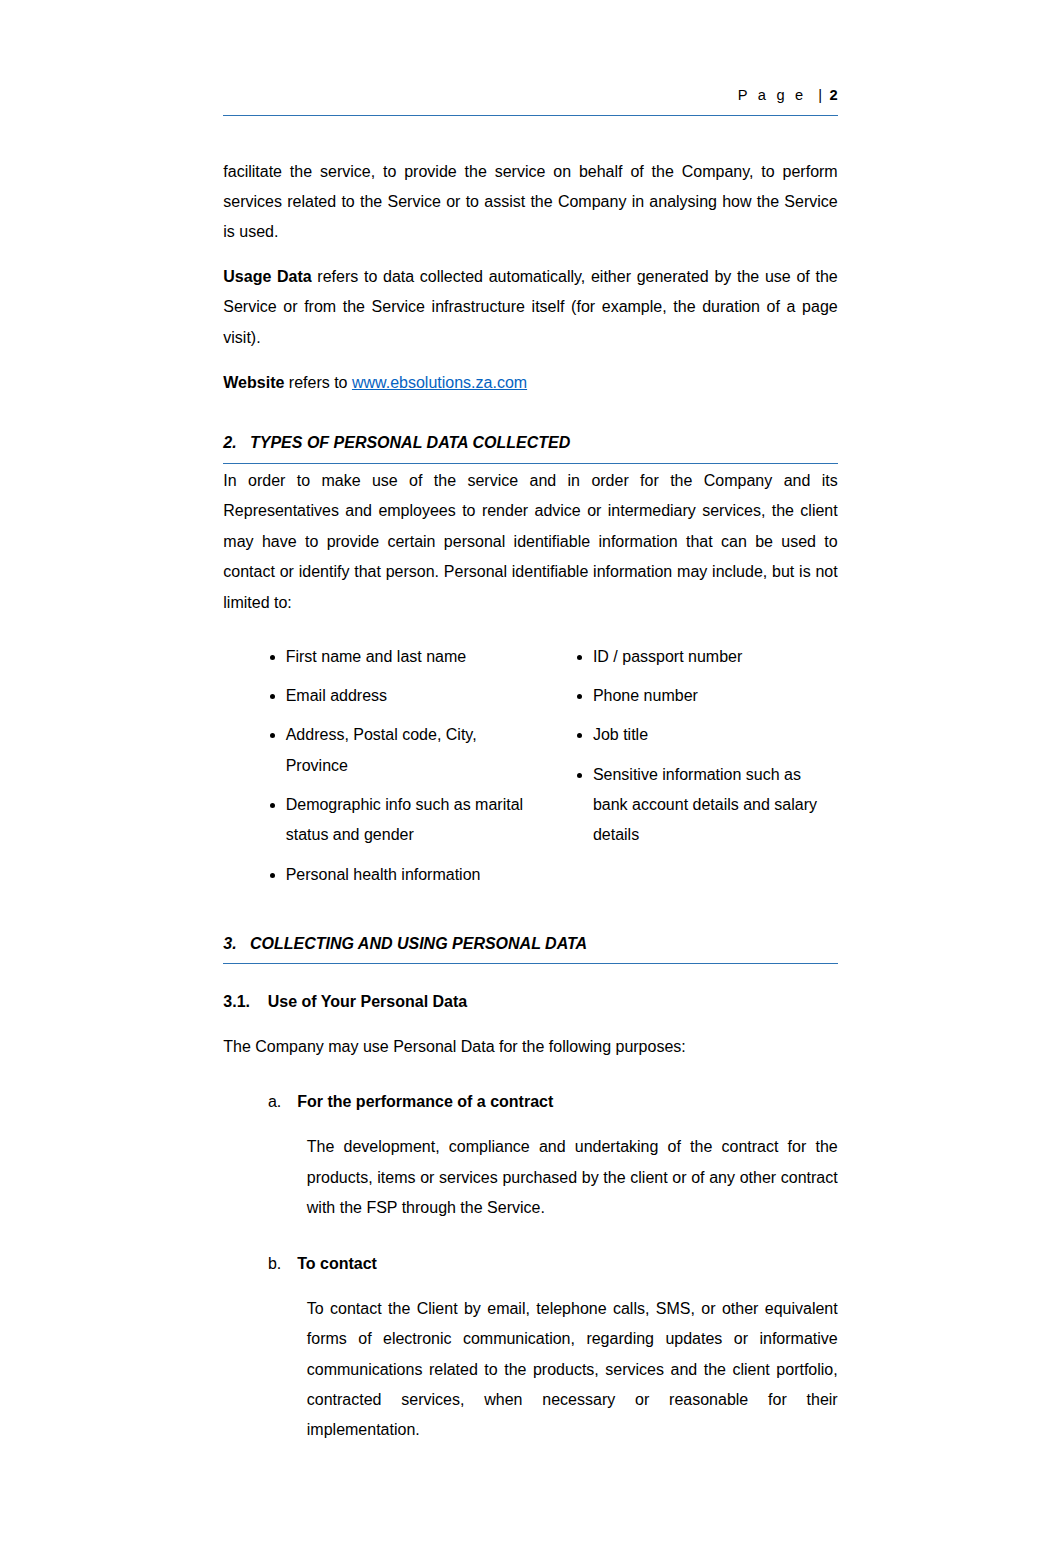P a g e | 2
facilitate the service, to provide the service on behalf of the Company, to perform services related to the Service or to assist the Company in analysing how the Service is used.
Usage Data refers to data collected automatically, either generated by the use of the Service or from the Service infrastructure itself (for example, the duration of a page visit).
Website refers to www.ebsolutions.za.com
2. Types of Personal Data Collected
In order to make use of the service and in order for the Company and its Representatives and employees to render advice or intermediary services, the client may have to provide certain personal identifiable information that can be used to contact or identify that person. Personal identifiable information may include, but is not limited to:
First name and last name
Email address
Address, Postal code, City, Province
Demographic info such as marital status and gender
Personal health information
ID / passport number
Phone number
Job title
Sensitive information such as bank account details and salary details
3. Collecting and Using Personal Data
3.1. Use of Your Personal Data
The Company may use Personal Data for the following purposes:
For the performance of a contract
The development, compliance and undertaking of the contract for the products, items or services purchased by the client or of any other contract with the FSP through the Service.
To contact
To contact the Client by email, telephone calls, SMS, or other equivalent forms of electronic communication, regarding updates or informative communications related to the products, services and the client portfolio, contracted services, when necessary or reasonable for their implementation.